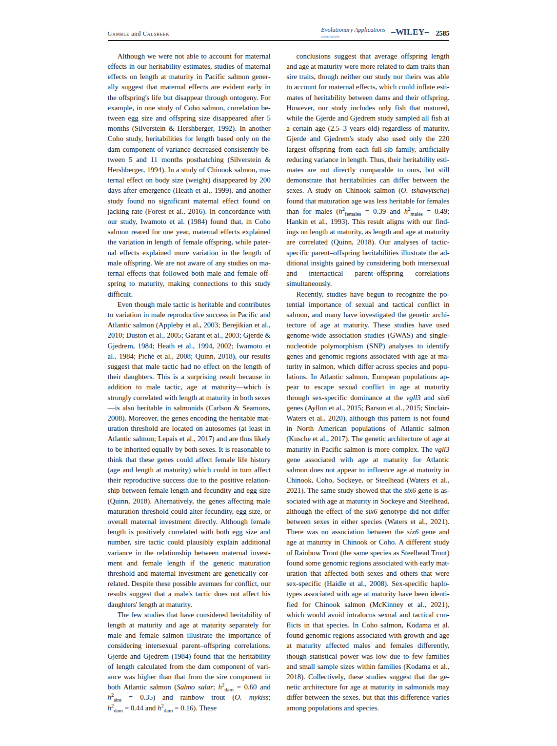Gamble and Calsbeek
Evolutionary ApplicationsOpen Access
–WILEY–
2585
Although we were not able to account for maternal effects in our heritability estimates, studies of maternal effects on length at maturity in Pacific salmon generally suggest that maternal effects are evident early in the offspring's life but disappear through ontogeny. For example, in one study of Coho salmon, correlation between egg size and offspring size disappeared after 5 months (Silverstein & Hershberger, 1992). In another Coho study, heritabilities for length based only on the dam component of variance decreased consistently between 5 and 11 months posthatching (Silverstein & Hershberger, 1994). In a study of Chinook salmon, maternal effect on body size (weight) disappeared by 200 days after emergence (Heath et al., 1999), and another study found no significant maternal effect found on jacking rate (Forest et al., 2016). In concordance with our study, Iwamoto et al. (1984) found that, in Coho salmon reared for one year, maternal effects explained the variation in length of female offspring, while paternal effects explained more variation in the length of male offspring. We are not aware of any studies on maternal effects that followed both male and female offspring to maturity, making connections to this study difficult.
Even though male tactic is heritable and contributes to variation in male reproductive success in Pacific and Atlantic salmon (Appleby et al., 2003; Berejikian et al., 2010; Duston et al., 2005; Garant et al., 2003; Gjerde & Gjedrem, 1984; Heath et al., 1994, 2002; Iwamoto et al., 1984; Piché et al., 2008; Quinn, 2018), our results suggest that male tactic had no effect on the length of their daughters. This is a surprising result because in addition to male tactic, age at maturity—which is strongly correlated with length at maturity in both sexes—is also heritable in salmonids (Carlson & Seamons, 2008). Moreover, the genes encoding the heritable maturation threshold are located on autosomes (at least in Atlantic salmon; Lepais et al., 2017) and are thus likely to be inherited equally by both sexes. It is reasonable to think that these genes could affect female life history (age and length at maturity) which could in turn affect their reproductive success due to the positive relationship between female length and fecundity and egg size (Quinn, 2018). Alternatively, the genes affecting male maturation threshold could alter fecundity, egg size, or overall maternal investment directly. Although female length is positively correlated with both egg size and number, sire tactic could plausibly explain additional variance in the relationship between maternal investment and female length if the genetic maturation threshold and maternal investment are genetically correlated. Despite these possible avenues for conflict, our results suggest that a male's tactic does not affect his daughters' length at maturity.
The few studies that have considered heritability of length at maturity and age at maturity separately for male and female salmon illustrate the importance of considering intersexual parent–offspring correlations. Gjerde and Gjedrem (1984) found that the heritability of length calculated from the dam component of variance was higher than that from the sire component in both Atlantic salmon (Salmo salar; h2dam = 0.60 and h2sire = 0.35) and rainbow trout (O. mykiss; h2dam = 0.44 and h2dam = 0.16). These
conclusions suggest that average offspring length and age at maturity were more related to dam traits than sire traits, though neither our study nor theirs was able to account for maternal effects, which could inflate estimates of heritability between dams and their offspring. However, our study includes only fish that matured, while the Gjerde and Gjedrem study sampled all fish at a certain age (2.5–3 years old) regardless of maturity. Gjerde and Gjedrem's study also used only the 220 largest offspring from each full-sib family, artificially reducing variance in length. Thus, their heritability estimates are not directly comparable to ours, but still demonstrate that heritabilities can differ between the sexes. A study on Chinook salmon (O. tshawytscha) found that maturation age was less heritable for females than for males (h2females = 0.39 and h2males = 0.49; Hankin et al., 1993). This result aligns with our findings on length at maturity, as length and age at maturity are correlated (Quinn, 2018). Our analyses of tactic-specific parent–offspring heritabilities illustrate the additional insights gained by considering both intersexual and intertactical parent–offspring correlations simultaneously.
Recently, studies have begun to recognize the potential importance of sexual and tactical conflict in salmon, and many have investigated the genetic architecture of age at maturity. These studies have used genome-wide association studies (GWAS) and single-nucleotide polymorphism (SNP) analyses to identify genes and genomic regions associated with age at maturity in salmon, which differ across species and populations. In Atlantic salmon, European populations appear to escape sexual conflict in age at maturity through sex-specific dominance at the vgll3 and six6 genes (Ayllon et al., 2015; Barson et al., 2015; Sinclair-Waters et al., 2020), although this pattern is not found in North American populations of Atlantic salmon (Kusche et al., 2017). The genetic architecture of age at maturity in Pacific salmon is more complex. The vgll3 gene associated with age at maturity for Atlantic salmon does not appear to influence age at maturity in Chinook, Coho, Sockeye, or Steelhead (Waters et al., 2021). The same study showed that the six6 gene is associated with age at maturity in Sockeye and Steelhead, although the effect of the six6 genotype did not differ between sexes in either species (Waters et al., 2021). There was no association between the six6 gene and age at maturity in Chinook or Coho. A different study of Rainbow Trout (the same species as Steelhead Trout) found some genomic regions associated with early maturation that affected both sexes and others that were sex-specific (Haidle et al., 2008). Sex-specific haplotypes associated with age at maturity have been identified for Chinook salmon (McKinney et al., 2021), which would avoid intralocus sexual and tactical conflicts in that species. In Coho salmon, Kodama et al. found genomic regions associated with growth and age at maturity affected males and females differently, though statistical power was low due to few families and small sample sizes within families (Kodama et al., 2018). Collectively, these studies suggest that the genetic architecture for age at maturity in salmonids may differ between the sexes, but that this difference varies among populations and species.